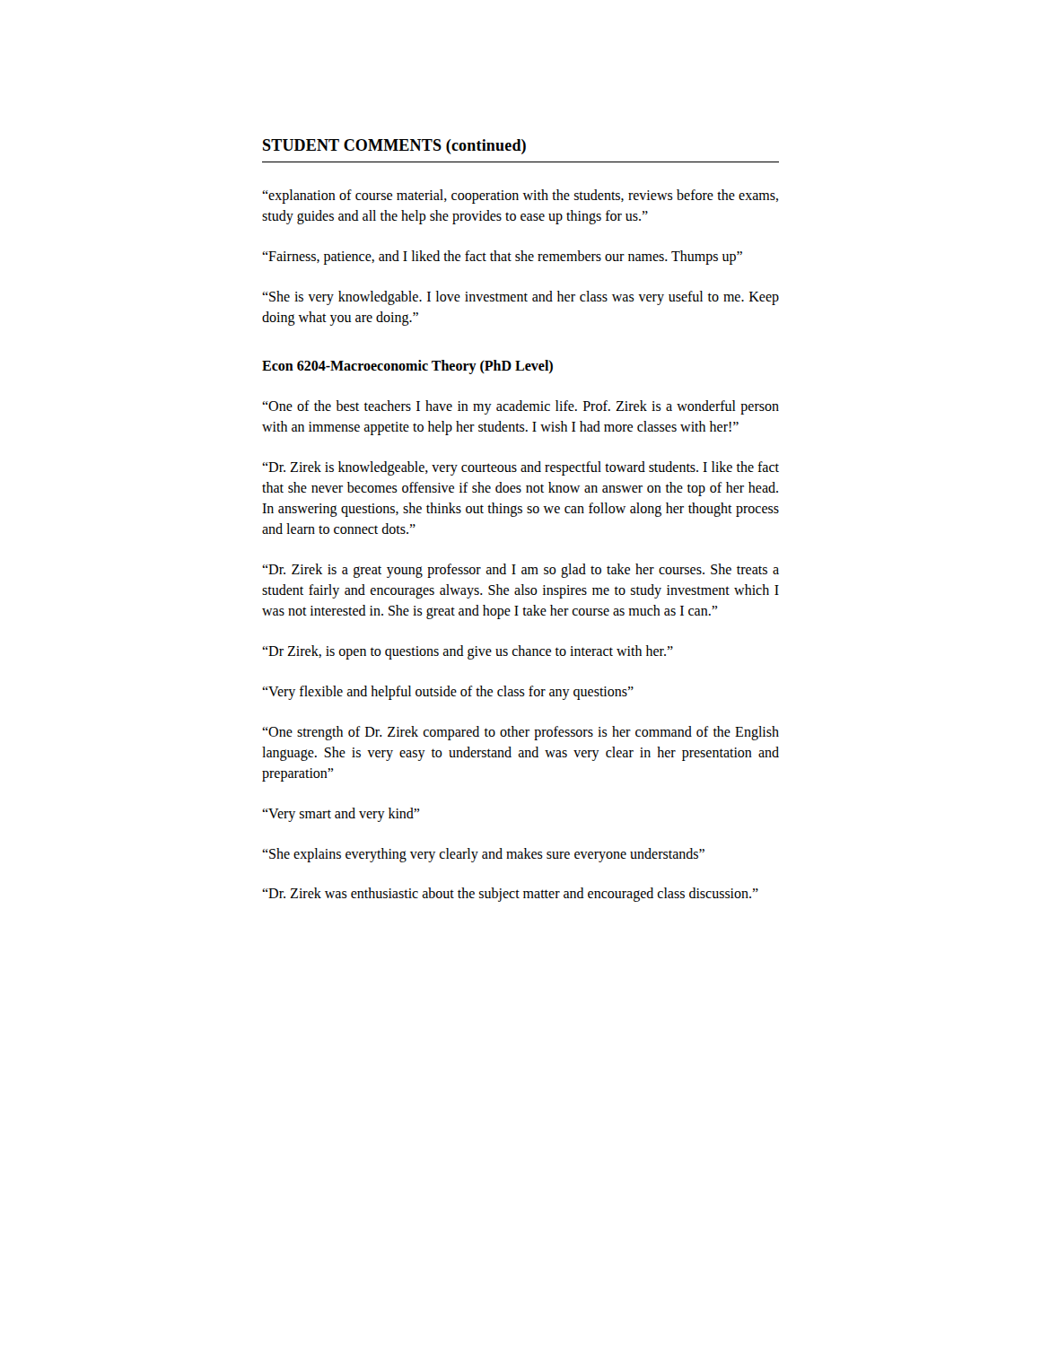STUDENT COMMENTS (continued)
“explanation of course material, cooperation with the students, reviews before the exams, study guides and all the help she provides to ease up things for us.”
“Fairness, patience, and I liked the fact that she remembers our names. Thumps up”
“She is very knowledgable. I love investment and her class was very useful to me. Keep doing what you are doing.”
Econ 6204-Macroeconomic Theory (PhD Level)
“One of the best teachers I have in my academic life. Prof. Zirek is a wonderful person with an immense appetite to help her students. I wish I had more classes with her!”
“Dr. Zirek is knowledgeable, very courteous and respectful toward students. I like the fact that she never becomes offensive if she does not know an answer on the top of her head. In answering questions, she thinks out things so we can follow along her thought process and learn to connect dots.”
“Dr. Zirek is a great young professor and I am so glad to take her courses. She treats a student fairly and encourages always. She also inspires me to study investment which I was not interested in. She is great and hope I take her course as much as I can.”
“Dr Zirek, is open to questions and give us chance to interact with her.”
“Very flexible and helpful outside of the class for any questions”
“One strength of Dr. Zirek compared to other professors is her command of the English language. She is very easy to understand and was very clear in her presentation and preparation”
“Very smart and very kind”
“She explains everything very clearly and makes sure everyone understands”
“Dr. Zirek was enthusiastic about the subject matter and encouraged class discussion.”